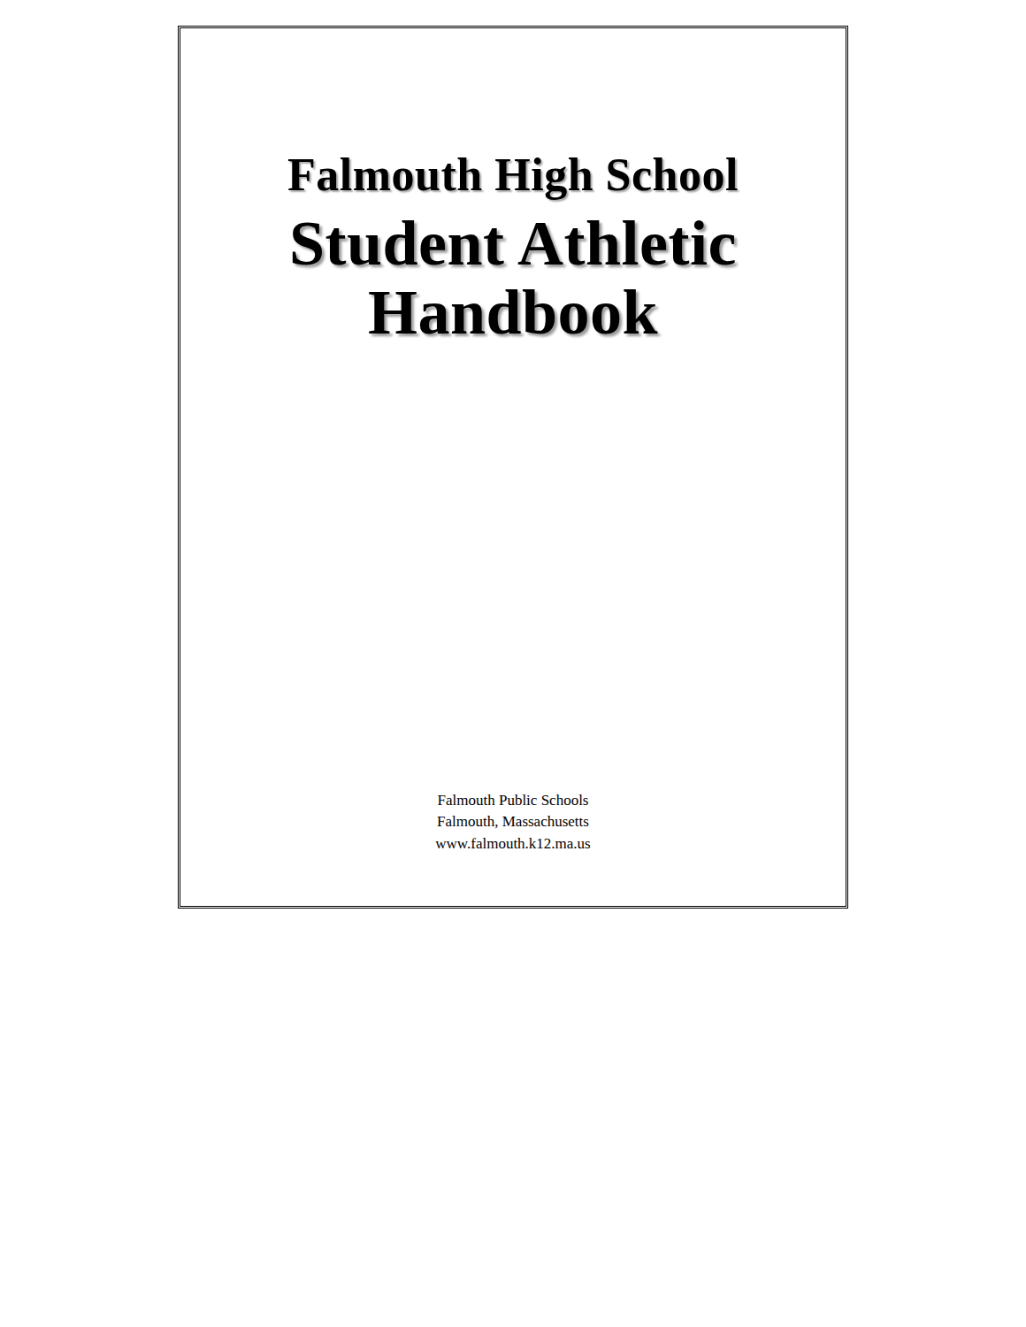Falmouth High School
Student Athletic
Handbook
Falmouth Public Schools
Falmouth, Massachusetts
www.falmouth.k12.ma.us